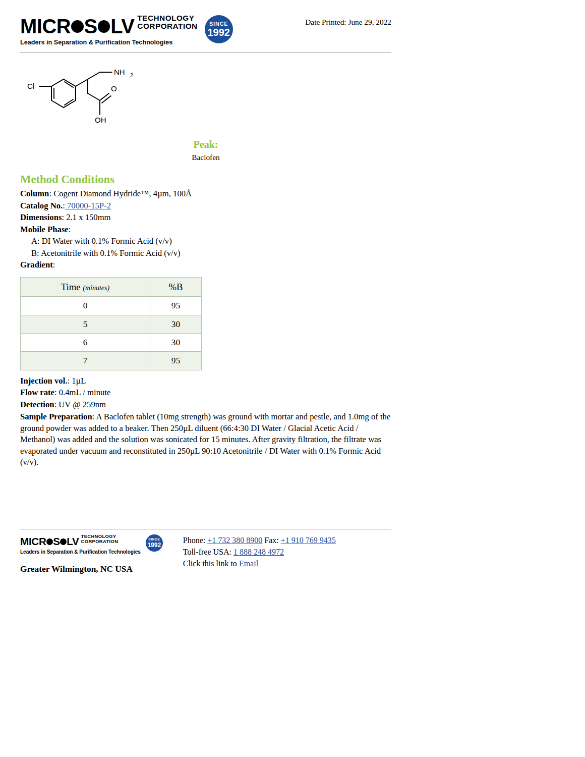MICR S LVTECHNOLOGY CORPORATION
Leaders in Separation & Purification Technologies
SINCE 1992
Date Printed: June 29, 2022
Cl NH 2 O OH
Peak:
Baclofen
Method Conditions
Column: Cogent Diamond Hydride™, 4µm, 100Å
Catalog No.: 70000-15P-2
Dimensions: 2.1 x 150mm
Mobile Phase:
A: DI Water with 0.1% Formic Acid (v/v)
B: Acetonitrile with 0.1% Formic Acid (v/v)
Gradient:
| Time (minutes) | %B |
| --- | --- |
| 0 | 95 |
| 5 | 30 |
| 6 | 30 |
| 7 | 95 |
Injection vol.: 1µL
Flow rate: 0.4mL / minute
Detection: UV @ 259nm
Sample Preparation: A Baclofen tablet (10mg strength) was ground with mortar and pestle, and 1.0mg of the ground powder was added to a beaker. Then 250µL diluent (66:4:30 DI Water / Glacial Acetic Acid / Methanol) was added and the solution was sonicated for 15 minutes. After gravity filtration, the filtrate was evaporated under vacuum and reconstituted in 250µL 90:10 Acetonitrile / DI Water with 0.1% Formic Acid (v/v).
MICR S LVTECHNOLOGY CORPORATION
Leaders in Separation & Purification Technologies
SINCE 1992
Greater Wilmington, NC USA
Phone: +1 732 380 8900 Fax: +1 910 769 9435
Toll-free USA: 1 888 248 4972
Click this link to Email